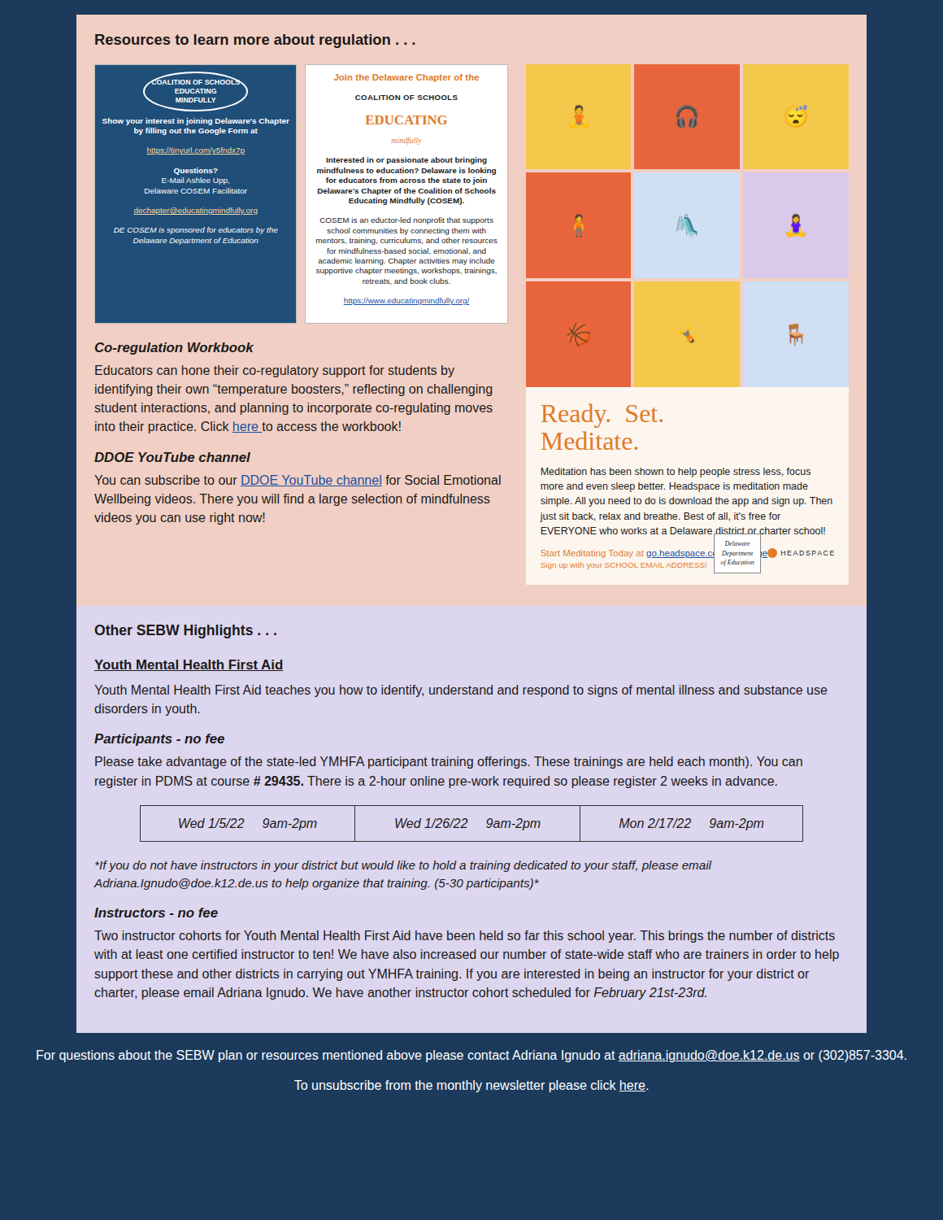Resources to learn more about regulation . . .
COALITION OF SCHOOLS
EDUCATING
MINDFULLY
Show your interest in joining Delaware's Chapter by filling out the Google Form at
https://tinyurl.com/y5fndx7p
Questions?
E-Mail Ashlee Upp,
Delaware COSEM Facilitator
dechapter@educatingmindfully.org
DE COSEM is sponsored for educators by the Delaware Department of Education
Join the Delaware Chapter of the
COALITION OF SCHOOLS
EDUCATING
mindfully
Interested in or passionate about bringing mindfulness to education? Delaware is looking for educators from across the state to join Delaware's Chapter of the Coalition of Schools Educating Mindfully (COSEM).
COSEM is an eductor-led nonprofit that supports school communities by connecting them with mentors, training, curriculums, and other resources for mindfulness-based social, emotional, and academic learning. Chapter activities may include supportive chapter meetings, workshops, trainings, retreats, and book clubs.
https://www.educatingmindfully.org/
Co-regulation Workbook
Educators can hone their co-regulatory support for students by identifying their own “temperature boosters,” reflecting on challenging student interactions, and planning to incorporate co-regulating moves into their practice. Click here to access the workbook!
DDOE YouTube channel
You can subscribe to our DDOE YouTube channel for Social Emotional Wellbeing videos. There you will find a large selection of mindfulness videos you can use right now!
🧘
🎧
😴
🧍
🛝
🧘‍♀️
🏀
🤸
🪑
Ready. Set.
Meditate.
Meditation has been shown to help people stress less, focus more and even sleep better. Headspace is meditation made simple. All you need to do is download the app and sign up. Then just sit back, relax and breathe. Best of all, it's free for EVERYONE who works at a Delaware district or charter school!
Start Meditating Today at go.headspace.com/pureedge
Sign up with your SCHOOL EMAIL ADDRESS!
Delaware
Department
of Education
HEADSPACE
Other SEBW Highlights . . .
Youth Mental Health First Aid
Youth Mental Health First Aid teaches you how to identify, understand and respond to signs of mental illness and substance use disorders in youth.
Participants - no fee
Please take advantage of the state-led YMHFA participant training offerings. These trainings are held each month). You can register in PDMS at course # 29435. There is a 2-hour online pre-work required so please register 2 weeks in advance.
| Wed 1/5/22 9am-2pm | Wed 1/26/22 9am-2pm | Mon 2/17/22 9am-2pm |
*If you do not have instructors in your district but would like to hold a training dedicated to your staff, please email Adriana.Ignudo@doe.k12.de.us to help organize that training. (5-30 participants)*
Instructors - no fee
Two instructor cohorts for Youth Mental Health First Aid have been held so far this school year. This brings the number of districts with at least one certified instructor to ten! We have also increased our number of state-wide staff who are trainers in order to help support these and other districts in carrying out YMHFA training. If you are interested in being an instructor for your district or charter, please email Adriana Ignudo. We have another instructor cohort scheduled for February 21st-23rd.
For questions about the SEBW plan or resources mentioned above please contact Adriana Ignudo at adriana.ignudo@doe.k12.de.us or (302)857-3304.
To unsubscribe from the monthly newsletter please click here.